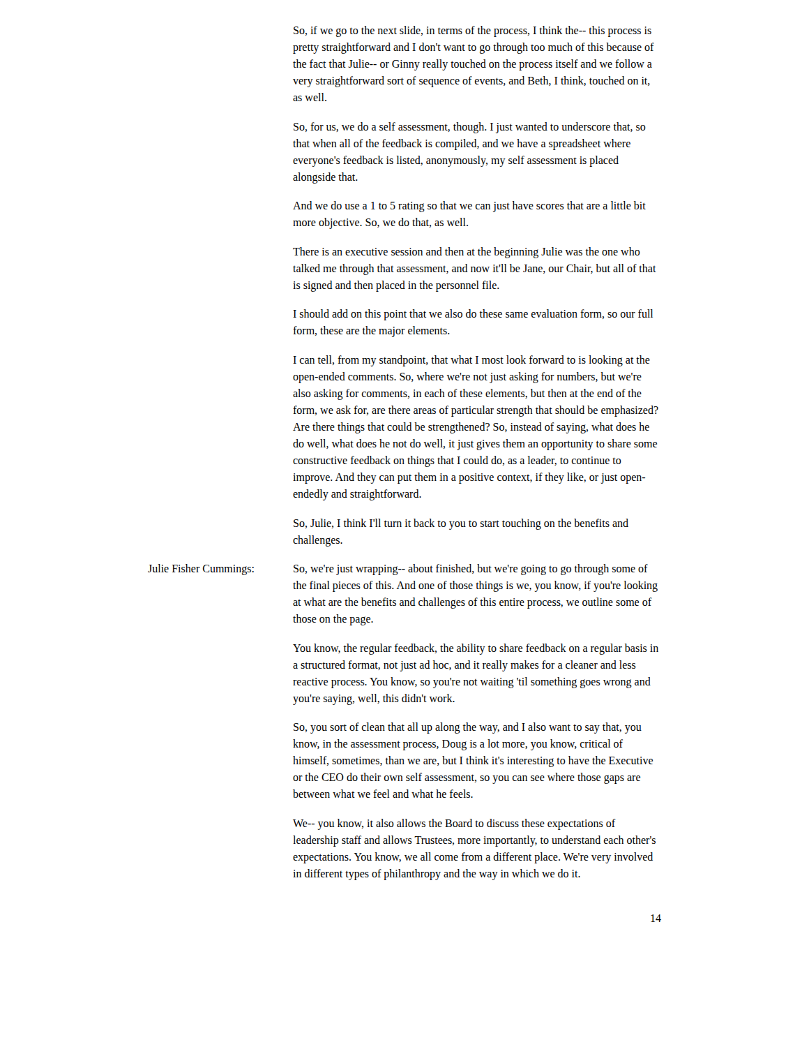So, if we go to the next slide, in terms of the process, I think the-- this process is pretty straightforward and I don't want to go through too much of this because of the fact that Julie-- or Ginny really touched on the process itself and we follow a very straightforward sort of sequence of events, and Beth, I think, touched on it, as well.
So, for us, we do a self assessment, though. I just wanted to underscore that, so that when all of the feedback is compiled, and we have a spreadsheet where everyone's feedback is listed, anonymously, my self assessment is placed alongside that.
And we do use a 1 to 5 rating so that we can just have scores that are a little bit more objective. So, we do that, as well.
There is an executive session and then at the beginning Julie was the one who talked me through that assessment, and now it'll be Jane, our Chair, but all of that is signed and then placed in the personnel file.
I should add on this point that we also do these same evaluation form, so our full form, these are the major elements.
I can tell, from my standpoint, that what I most look forward to is looking at the open-ended comments. So, where we're not just asking for numbers, but we're also asking for comments, in each of these elements, but then at the end of the form, we ask for, are there areas of particular strength that should be emphasized? Are there things that could be strengthened? So, instead of saying, what does he do well, what does he not do well, it just gives them an opportunity to share some constructive feedback on things that I could do, as a leader, to continue to improve. And they can put them in a positive context, if they like, or just open-endedly and straightforward.
So, Julie, I think I'll turn it back to you to start touching on the benefits and challenges.
Julie Fisher Cummings:
So, we're just wrapping-- about finished, but we're going to go through some of the final pieces of this. And one of those things is we, you know, if you're looking at what are the benefits and challenges of this entire process, we outline some of those on the page.
You know, the regular feedback, the ability to share feedback on a regular basis in a structured format, not just ad hoc, and it really makes for a cleaner and less reactive process. You know, so you're not waiting 'til something goes wrong and you're saying, well, this didn't work.
So, you sort of clean that all up along the way, and I also want to say that, you know, in the assessment process, Doug is a lot more, you know, critical of himself, sometimes, than we are, but I think it's interesting to have the Executive or the CEO do their own self assessment, so you can see where those gaps are between what we feel and what he feels.
We-- you know, it also allows the Board to discuss these expectations of leadership staff and allows Trustees, more importantly, to understand each other's expectations. You know, we all come from a different place. We're very involved in different types of philanthropy and the way in which we do it.
14